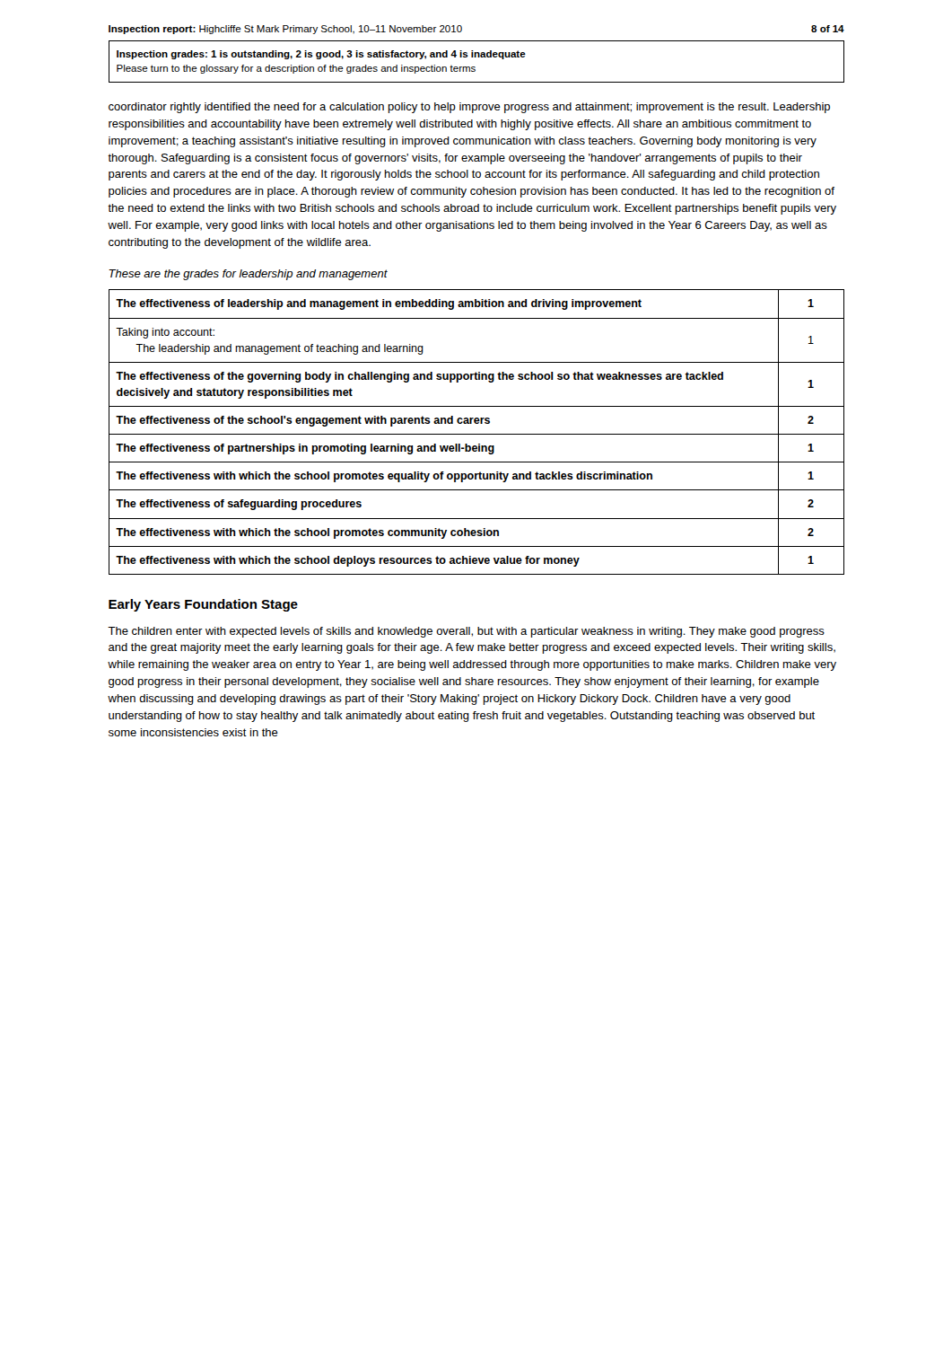Inspection report: Highcliffe St Mark Primary School, 10–11 November 2010
8 of 14
Inspection grades: 1 is outstanding, 2 is good, 3 is satisfactory, and 4 is inadequate
Please turn to the glossary for a description of the grades and inspection terms
coordinator rightly identified the need for a calculation policy to help improve progress and attainment; improvement is the result. Leadership responsibilities and accountability have been extremely well distributed with highly positive effects. All share an ambitious commitment to improvement; a teaching assistant's initiative resulting in improved communication with class teachers. Governing body monitoring is very thorough. Safeguarding is a consistent focus of governors' visits, for example overseeing the 'handover' arrangements of pupils to their parents and carers at the end of the day. It rigorously holds the school to account for its performance. All safeguarding and child protection policies and procedures are in place. A thorough review of community cohesion provision has been conducted. It has led to the recognition of the need to extend the links with two British schools and schools abroad to include curriculum work. Excellent partnerships benefit pupils very well. For example, very good links with local hotels and other organisations led to them being involved in the Year 6 Careers Day, as well as contributing to the development of the wildlife area.
These are the grades for leadership and management
| The effectiveness of leadership and management in embedding ambition and driving improvement | 1 |
| Taking into account: The leadership and management of teaching and learning | 1 |
| The effectiveness of the governing body in challenging and supporting the school so that weaknesses are tackled decisively and statutory responsibilities met | 1 |
| The effectiveness of the school's engagement with parents and carers | 2 |
| The effectiveness of partnerships in promoting learning and well-being | 1 |
| The effectiveness with which the school promotes equality of opportunity and tackles discrimination | 1 |
| The effectiveness of safeguarding procedures | 2 |
| The effectiveness with which the school promotes community cohesion | 2 |
| The effectiveness with which the school deploys resources to achieve value for money | 1 |
Early Years Foundation Stage
The children enter with expected levels of skills and knowledge overall, but with a particular weakness in writing. They make good progress and the great majority meet the early learning goals for their age. A few make better progress and exceed expected levels. Their writing skills, while remaining the weaker area on entry to Year 1, are being well addressed through more opportunities to make marks. Children make very good progress in their personal development, they socialise well and share resources. They show enjoyment of their learning, for example when discussing and developing drawings as part of their 'Story Making' project on Hickory Dickory Dock. Children have a very good understanding of how to stay healthy and talk animatedly about eating fresh fruit and vegetables. Outstanding teaching was observed but some inconsistencies exist in the